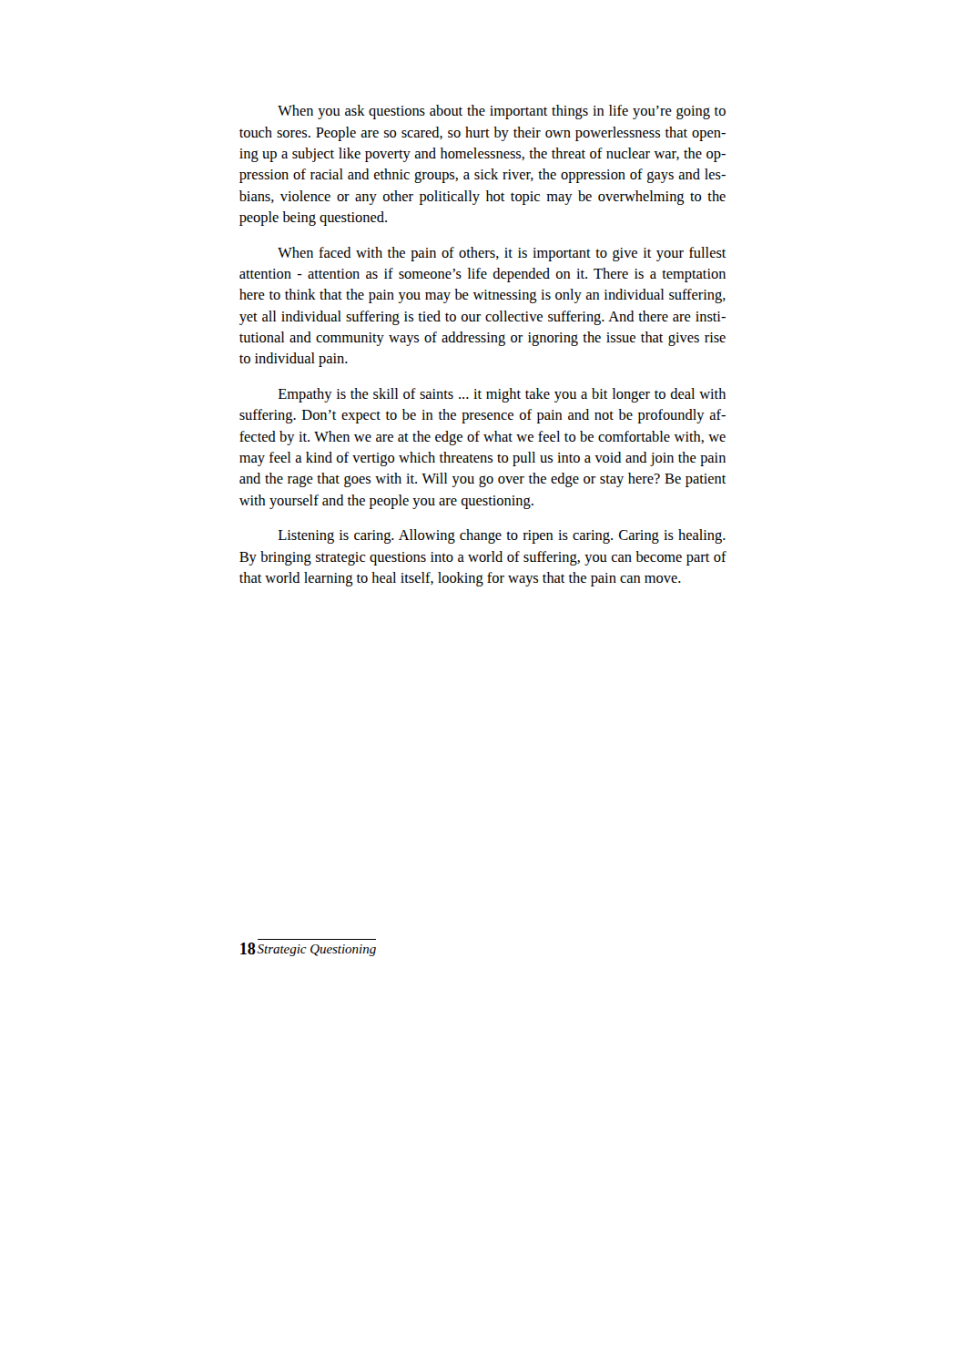When you ask questions about the important things in life you’re going to touch sores. People are so scared, so hurt by their own powerlessness that opening up a subject like poverty and homelessness, the threat of nuclear war, the oppression of racial and ethnic groups, a sick river, the oppression of gays and lesbians, violence or any other politically hot topic may be overwhelming to the people being questioned.
When faced with the pain of others, it is important to give it your fullest attention - attention as if someone’s life depended on it. There is a temptation here to think that the pain you may be witnessing is only an individual suffering, yet all individual suffering is tied to our collective suffering. And there are institutional and community ways of addressing or ignoring the issue that gives rise to individual pain.
Empathy is the skill of saints ... it might take you a bit longer to deal with suffering. Don’t expect to be in the presence of pain and not be profoundly affected by it. When we are at the edge of what we feel to be comfortable with, we may feel a kind of vertigo which threatens to pull us into a void and join the pain and the rage that goes with it. Will you go over the edge or stay here? Be patient with yourself and the people you are questioning.
Listening is caring. Allowing change to ripen is caring. Caring is healing. By bringing strategic questions into a world of suffering, you can become part of that world learning to heal itself, looking for ways that the pain can move.
18 Strategic Questioning